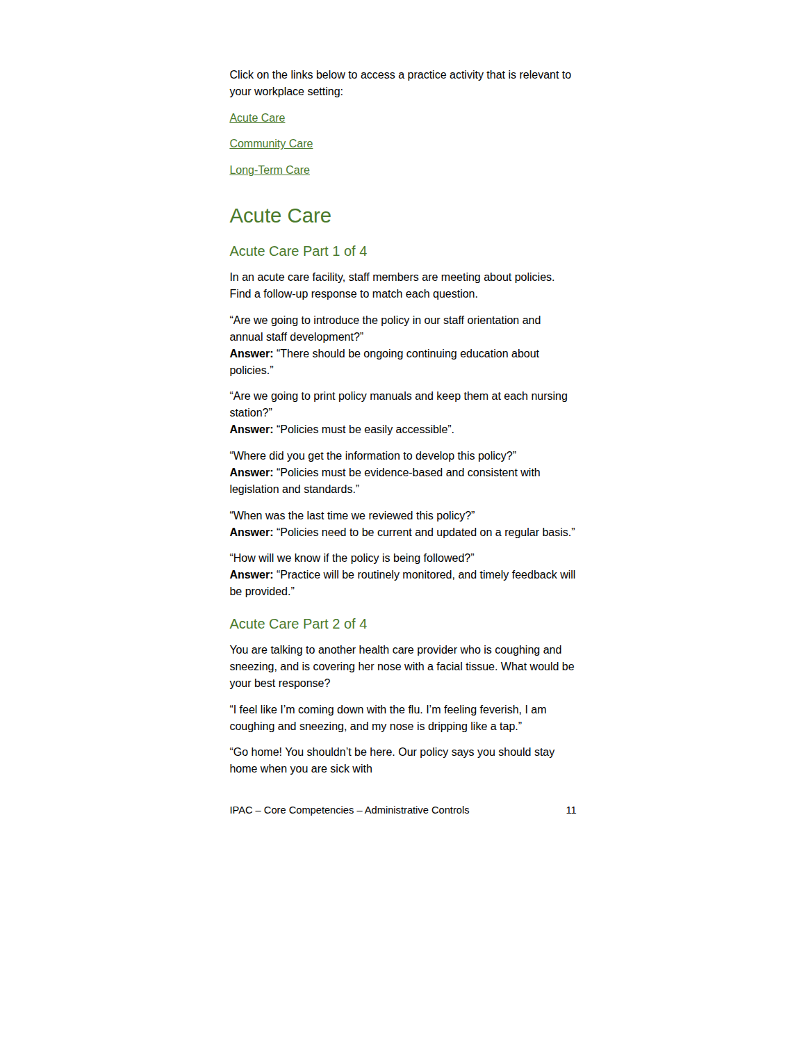Click on the links below to access a practice activity that is relevant to your workplace setting:
Acute Care
Community Care
Long-Term Care
Acute Care
Acute Care Part 1 of 4
In an acute care facility, staff members are meeting about policies. Find a follow-up response to match each question.
“Are we going to introduce the policy in our staff orientation and annual staff development?”
Answer: “There should be ongoing continuing education about policies.”
“Are we going to print policy manuals and keep them at each nursing station?”
Answer: “Policies must be easily accessible”.
“Where did you get the information to develop this policy?”
Answer: “Policies must be evidence-based and consistent with legislation and standards.”
“When was the last time we reviewed this policy?”
Answer: “Policies need to be current and updated on a regular basis.”
“How will we know if the policy is being followed?”
Answer: “Practice will be routinely monitored, and timely feedback will be provided.”
Acute Care Part 2 of 4
You are talking to another health care provider who is coughing and sneezing, and is covering her nose with a facial tissue. What would be your best response?
“I feel like I’m coming down with the flu. I’m feeling feverish, I am coughing and sneezing, and my nose is dripping like a tap.”
“Go home! You shouldn’t be here. Our policy says you should stay home when you are sick with
IPAC – Core Competencies – Administrative Controls 11